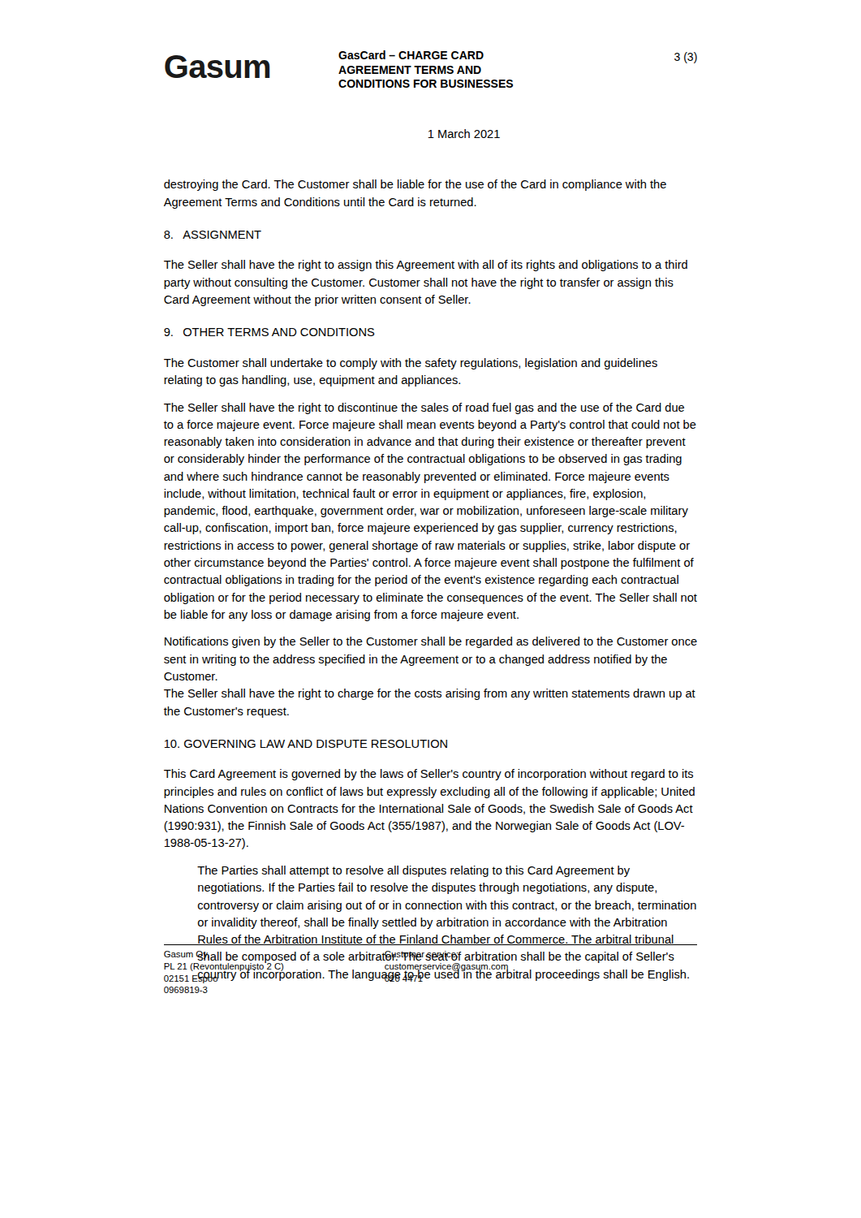Gasum
GasCard – CHARGE CARD
AGREEMENT TERMS AND
CONDITIONS FOR BUSINESSES
3 (3)
1 March 2021
destroying the Card. The Customer shall be liable for the use of the Card in compliance with the Agreement Terms and Conditions until the Card is returned.
8. ASSIGNMENT
The Seller shall have the right to assign this Agreement with all of its rights and obligations to a third party without consulting the Customer. Customer shall not have the right to transfer or assign this Card Agreement without the prior written consent of Seller.
9. OTHER TERMS AND CONDITIONS
The Customer shall undertake to comply with the safety regulations, legislation and guidelines relating to gas handling, use, equipment and appliances.
The Seller shall have the right to discontinue the sales of road fuel gas and the use of the Card due to a force majeure event. Force majeure shall mean events beyond a Party's control that could not be reasonably taken into consideration in advance and that during their existence or thereafter prevent or considerably hinder the performance of the contractual obligations to be observed in gas trading and where such hindrance cannot be reasonably prevented or eliminated. Force majeure events include, without limitation, technical fault or error in equipment or appliances, fire, explosion, pandemic, flood, earthquake, government order, war or mobilization, unforeseen large-scale military call-up, confiscation, import ban, force majeure experienced by gas supplier, currency restrictions, restrictions in access to power, general shortage of raw materials or supplies, strike, labor dispute or other circumstance beyond the Parties' control. A force majeure event shall postpone the fulfilment of contractual obligations in trading for the period of the event's existence regarding each contractual obligation or for the period necessary to eliminate the consequences of the event. The Seller shall not be liable for any loss or damage arising from a force majeure event.
Notifications given by the Seller to the Customer shall be regarded as delivered to the Customer once sent in writing to the address specified in the Agreement or to a changed address notified by the Customer.
The Seller shall have the right to charge for the costs arising from any written statements drawn up at the Customer's request.
10. GOVERNING LAW AND DISPUTE RESOLUTION
This Card Agreement is governed by the laws of Seller's country of incorporation without regard to its principles and rules on conflict of laws but expressly excluding all of the following if applicable; United Nations Convention on Contracts for the International Sale of Goods, the Swedish Sale of Goods Act (1990:931), the Finnish Sale of Goods Act (355/1987), and the Norwegian Sale of Goods Act (LOV-1988-05-13-27).
The Parties shall attempt to resolve all disputes relating to this Card Agreement by negotiations. If the Parties fail to resolve the disputes through negotiations, any dispute, controversy or claim arising out of or in connection with this contract, or the breach, termination or invalidity thereof, shall be finally settled by arbitration in accordance with the Arbitration Rules of the Arbitration Institute of the Finland Chamber of Commerce. The arbitral tribunal shall be composed of a sole arbitrator. The seat of arbitration shall be the capital of Seller's country of incorporation. The language to be used in the arbitral proceedings shall be English.
Gasum Oy,
PL 21 (Revontulenpuisto 2 C)
02151 Espoo
0969819-3
Customer service:
customerservice@gasum.com
020 4471